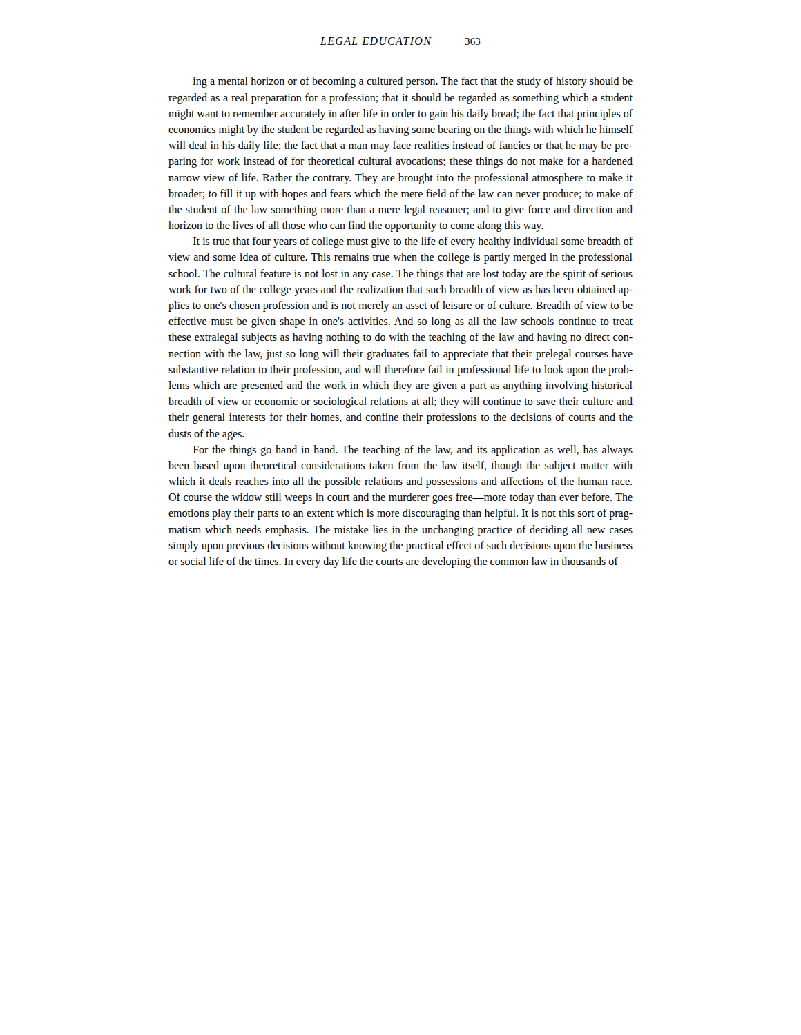LEGAL EDUCATION
363
ing a mental horizon or of becoming a cultured person. The fact that the study of history should be regarded as a real preparation for a profession; that it should be regarded as something which a student might want to remember accurately in after life in order to gain his daily bread; the fact that principles of economics might by the student be regarded as having some bearing on the things with which he himself will deal in his daily life; the fact that a man may face realities instead of fancies or that he may be preparing for work instead of for theoretical cultural avocations; these things do not make for a hardened narrow view of life. Rather the contrary. They are brought into the professional atmosphere to make it broader; to fill it up with hopes and fears which the mere field of the law can never produce; to make of the student of the law something more than a mere legal reasoner; and to give force and direction and horizon to the lives of all those who can find the opportunity to come along this way.
It is true that four years of college must give to the life of every healthy individual some breadth of view and some idea of culture. This remains true when the college is partly merged in the professional school. The cultural feature is not lost in any case. The things that are lost today are the spirit of serious work for two of the college years and the realization that such breadth of view as has been obtained applies to one's chosen profession and is not merely an asset of leisure or of culture. Breadth of view to be effective must be given shape in one's activities. And so long as all the law schools continue to treat these extralegal subjects as having nothing to do with the teaching of the law and having no direct connection with the law, just so long will their graduates fail to appreciate that their prelegal courses have substantive relation to their profession, and will therefore fail in professional life to look upon the problems which are presented and the work in which they are given a part as anything involving historical breadth of view or economic or sociological relations at all; they will continue to save their culture and their general interests for their homes, and confine their professions to the decisions of courts and the dusts of the ages.
For the things go hand in hand. The teaching of the law, and its application as well, has always been based upon theoretical considerations taken from the law itself, though the subject matter with which it deals reaches into all the possible relations and possessions and affections of the human race. Of course the widow still weeps in court and the murderer goes free—more today than ever before. The emotions play their parts to an extent which is more discouraging than helpful. It is not this sort of pragmatism which needs emphasis. The mistake lies in the unchanging practice of deciding all new cases simply upon previous decisions without knowing the practical effect of such decisions upon the business or social life of the times. In every day life the courts are developing the common law in thousands of